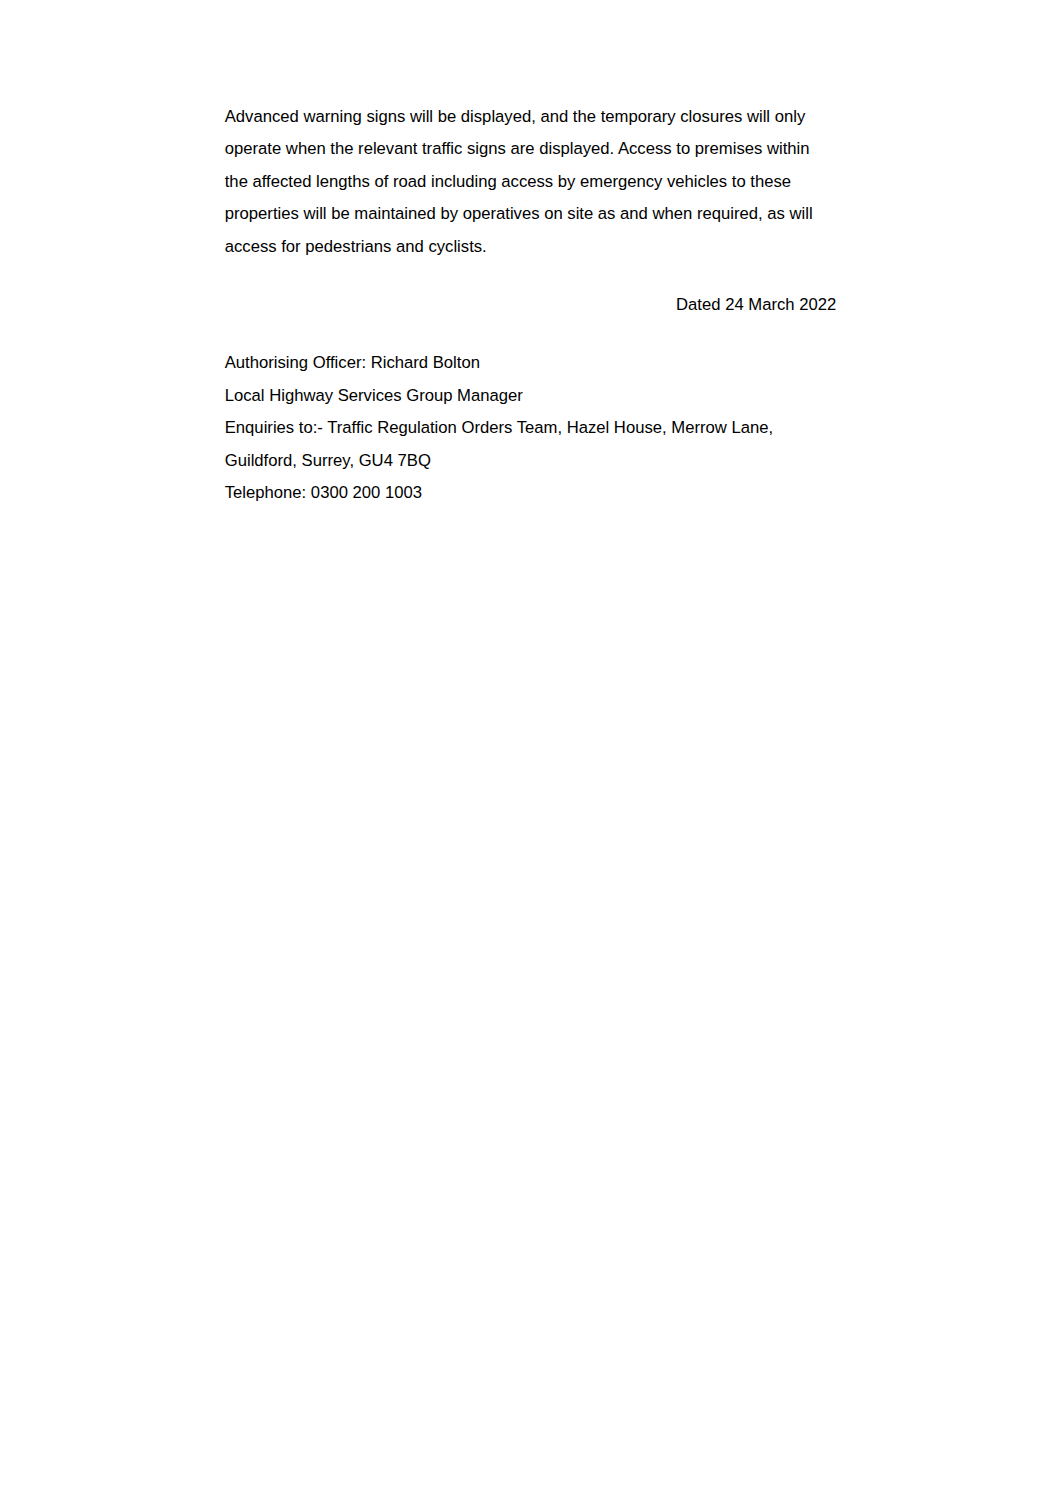Advanced warning signs will be displayed, and the temporary closures will only operate when the relevant traffic signs are displayed. Access to premises within the affected lengths of road including access by emergency vehicles to these properties will be maintained by operatives on site as and when required, as will access for pedestrians and cyclists.
Dated 24 March 2022
Authorising Officer: Richard Bolton
Local Highway Services Group Manager
Enquiries to:- Traffic Regulation Orders Team, Hazel House, Merrow Lane, Guildford, Surrey, GU4 7BQ
Telephone: 0300 200 1003